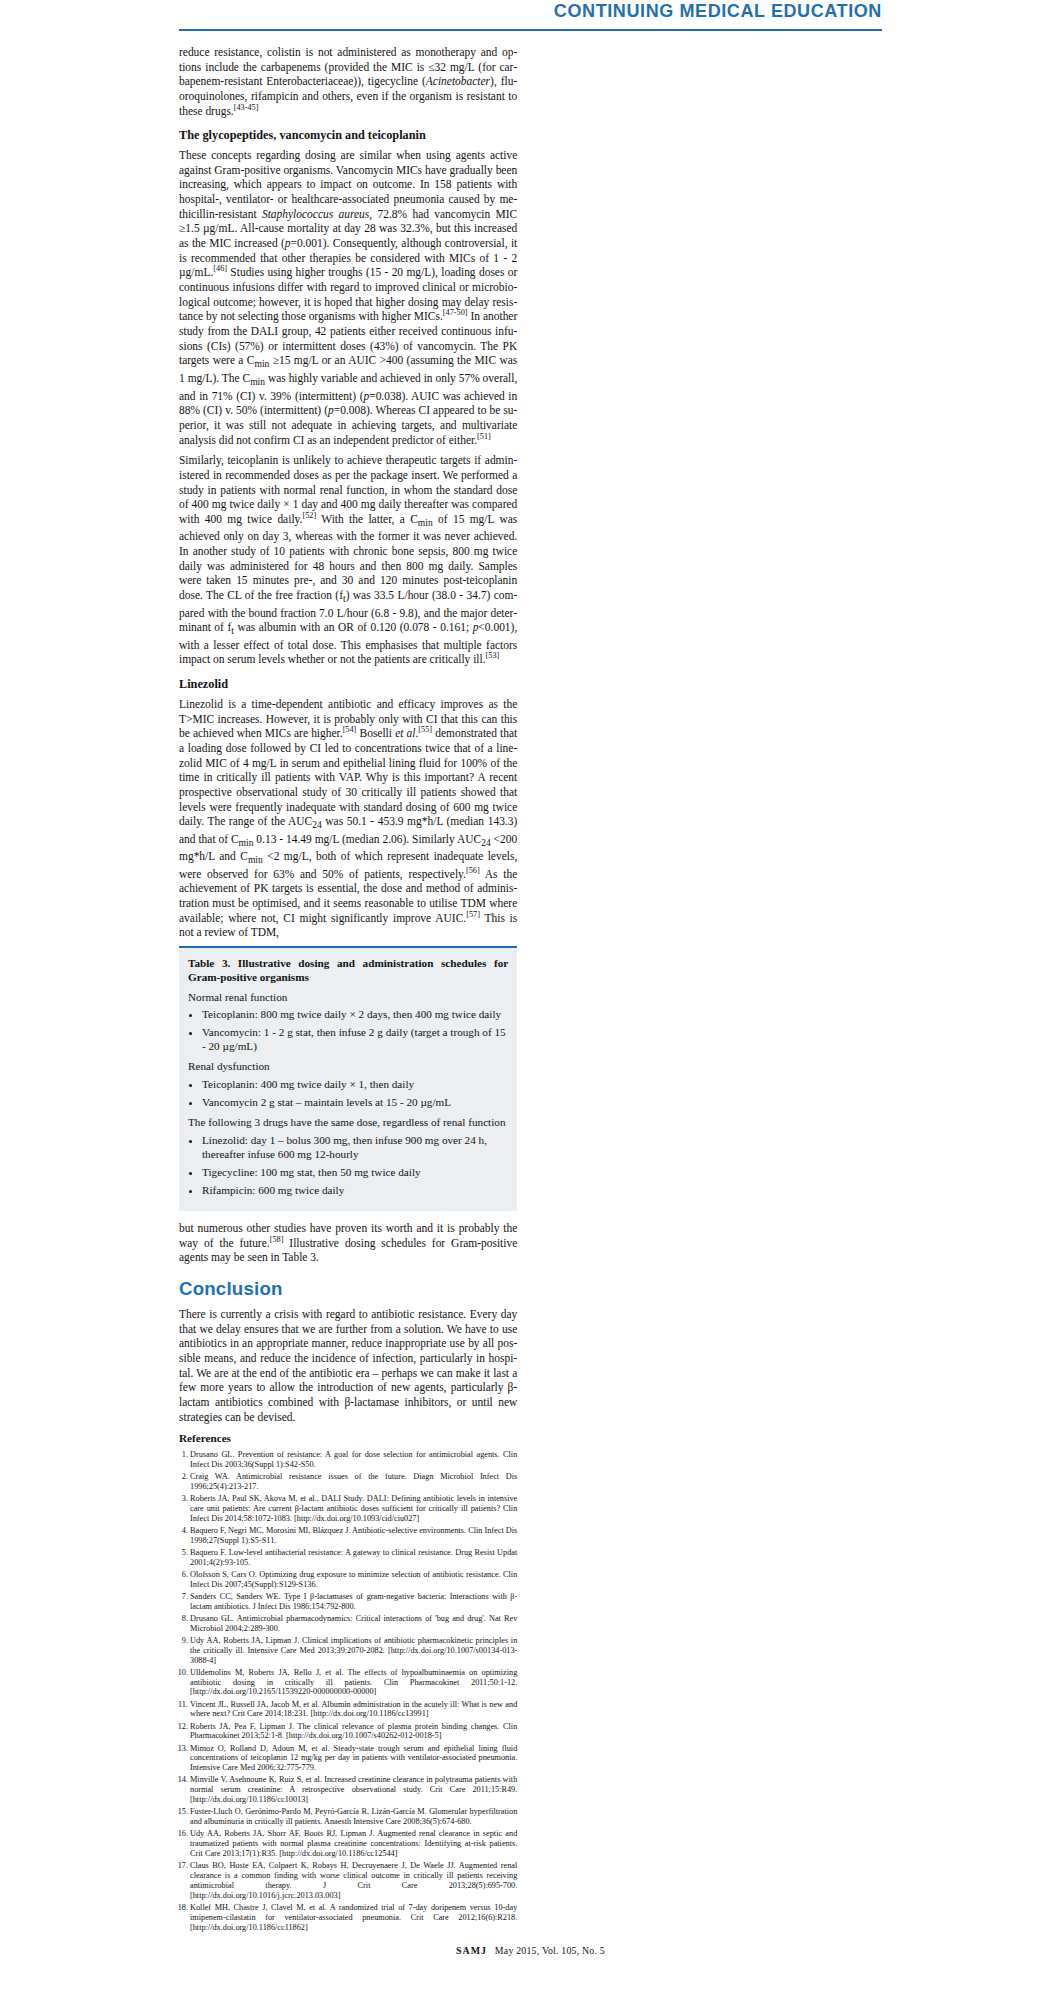Continuing Medical Education
reduce resistance, colistin is not administered as monotherapy and options include the carbapenems (provided the MIC is ≤32 mg/L (for carbapenem-resistant Enterobacteriaceae)), tigecycline (Acinetobacter), fluoroquinolones, rifampicin and others, even if the organism is resistant to these drugs.[43-45]
The glycopeptides, vancomycin and teicoplanin
These concepts regarding dosing are similar when using agents active against Gram-positive organisms. Vancomycin MICs have gradually been increasing, which appears to impact on outcome. In 158 patients with hospital-, ventilator- or healthcare-associated pneumonia caused by methicillin-resistant Staphylococcus aureus, 72.8% had vancomycin MIC ≥1.5 µg/mL. All-cause mortality at day 28 was 32.3%, but this increased as the MIC increased (p=0.001). Consequently, although controversial, it is recommended that other therapies be considered with MICs of 1 - 2 µg/mL.[46] Studies using higher troughs (15 - 20 mg/L), loading doses or continuous infusions differ with regard to improved clinical or microbiological outcome; however, it is hoped that higher dosing may delay resistance by not selecting those organisms with higher MICs.[47-50] In another study from the DALI group, 42 patients either received continuous infusions (CIs) (57%) or intermittent doses (43%) of vancomycin. The PK targets were a Cmin ≥15 mg/L or an AUIC >400 (assuming the MIC was 1 mg/L). The Cmin was highly variable and achieved in only 57% overall, and in 71% (CI) v. 39% (intermittent) (p=0.038). AUIC was achieved in 88% (CI) v. 50% (intermittent) (p=0.008). Whereas CI appeared to be superior, it was still not adequate in achieving targets, and multivariate analysis did not confirm CI as an independent predictor of either.[51]
Similarly, teicoplanin is unlikely to achieve therapeutic targets if administered in recommended doses as per the package insert. We performed a study in patients with normal renal function, in whom the standard dose of 400 mg twice daily × 1 day and 400 mg daily thereafter was compared with 400 mg twice daily.[52] With the latter, a Cmin of 15 mg/L was achieved only on day 3, whereas with the former it was never achieved. In another study of 10 patients with chronic bone sepsis, 800 mg twice daily was administered for 48 hours and then 800 mg daily. Samples were taken 15 minutes pre-, and 30 and 120 minutes post-teicoplanin dose. The CL of the free fraction (ft) was 33.5 L/hour (38.0 - 34.7) compared with the bound fraction 7.0 L/hour (6.8 - 9.8), and the major determinant of ft was albumin with an OR of 0.120 (0.078 - 0.161; p<0.001), with a lesser effect of total dose. This emphasises that multiple factors impact on serum levels whether or not the patients are critically ill.[53]
Linezolid
Linezolid is a time-dependent antibiotic and efficacy improves as the T>MIC increases. However, it is probably only with CI that this can this be achieved when MICs are higher.[54] Boselli et al.[55] demonstrated that a loading dose followed by CI led to concentrations twice that of a linezolid MIC of 4 mg/L in serum and epithelial lining fluid for 100% of the time in critically ill patients with VAP. Why is this important? A recent prospective observational study of 30 critically ill patients showed that levels were frequently inadequate with standard dosing of 600 mg twice daily. The range of the AUC24 was 50.1 - 453.9 mg*h/L (median 143.3) and that of Cmin 0.13 - 14.49 mg/L (median 2.06). Similarly AUC24 <200 mg*h/L and Cmin <2 mg/L, both of which represent inadequate levels, were observed for 63% and 50% of patients, respectively.[56] As the achievement of PK targets is essential, the dose and method of administration must be optimised, and it seems reasonable to utilise TDM where available; where not, CI might significantly improve AUIC.[57] This is not a review of TDM,
Table 3. Illustrative dosing and administration schedules for Gram-positive organisms
Normal renal function
Teicoplanin: 800 mg twice daily × 2 days, then 400 mg twice daily
Vancomycin: 1 - 2 g stat, then infuse 2 g daily (target a trough of 15 - 20 µg/mL)
Renal dysfunction
Teicoplanin: 400 mg twice daily × 1, then daily
Vancomycin 2 g stat – maintain levels at 15 - 20 µg/mL
The following 3 drugs have the same dose, regardless of renal function
Linezolid: day 1 – bolus 300 mg, then infuse 900 mg over 24 h, thereafter infuse 600 mg 12-hourly
Tigecycline: 100 mg stat, then 50 mg twice daily
Rifampicin: 600 mg twice daily
but numerous other studies have proven its worth and it is probably the way of the future.[58] Illustrative dosing schedules for Gram-positive agents may be seen in Table 3.
Conclusion
There is currently a crisis with regard to antibiotic resistance. Every day that we delay ensures that we are further from a solution. We have to use antibiotics in an appropriate manner, reduce inappropriate use by all possible means, and reduce the incidence of infection, particularly in hospital. We are at the end of the antibiotic era – perhaps we can make it last a few more years to allow the introduction of new agents, particularly β-lactam antibiotics combined with β-lactamase inhibitors, or until new strategies can be devised.
References
Drusano GL. Prevention of resistance: A goal for dose selection for antimicrobial agents. Clin Infect Dis 2003;36(Suppl 1):S42-S50.
Craig WA. Antimicrobial resistance issues of the future. Diagn Microbiol Infect Dis 1996;25(4):213-217.
Roberts JA, Paul SK, Akova M, et al., DALI Study. DALI: Defining antibiotic levels in intensive care unit patients: Are current β-lactam antibiotic doses sufficient for critically ill patients? Clin Infect Dis 2014;58:1072-1083. [http://dx.doi.org/10.1093/cid/ciu027]
Baquero F, Negri MC, Morosini MI, Blázquez J. Antibiotic-selective environments. Clin Infect Dis 1998;27(Suppl 1):S5-S11.
Baquero F. Low-level antibacterial resistance: A gateway to clinical resistance. Drug Resist Updat 2001;4(2):93-105.
Olofsson S, Cars O. Optimizing drug exposure to minimize selection of antibiotic resistance. Clin Infect Dis 2007;45(Suppl):S129-S136.
Sanders CC, Sanders WE. Type I β-lactamases of gram-negative bacteria: Interactions with β-lactam antibiotics. J Infect Dis 1986;154:792-800.
Drusano GL. Antimicrobial pharmacodynamics: Critical interactions of 'bug and drug'. Nat Rev Microbiol 2004;2:289-300.
Udy AA, Roberts JA, Lipman J. Clinical implications of antibiotic pharmacokinetic principles in the critically ill. Intensive Care Med 2013;39:2070-2082. [http://dx.doi.org/10.1007/s00134-013-3088-4]
Ulldemolins M, Roberts JA, Rello J, et al. The effects of hypoalbuminaemia on optimizing antibiotic dosing in critically ill patients. Clin Pharmacokinet 2011;50:1-12. [http://dx.doi.org/10.2165/11539220-000000000-00000]
Vincent JL, Russell JA, Jacob M, et al. Albumin administration in the acutely ill: What is new and where next? Crit Care 2014;18:231. [http://dx.doi.org/10.1186/cc13991]
Roberts JA, Pea F, Lipman J. The clinical relevance of plasma protein binding changes. Clin Pharmacokinet 2013;52:1-8. [http://dx.doi.org/10.1007/s40262-012-0018-5]
Mimoz O, Rolland D, Adoun M, et al. Steady-state trough serum and epithelial lining fluid concentrations of teicoplanin 12 mg/kg per day in patients with ventilator-associated pneumonia. Intensive Care Med 2006;32:775-779.
Minville V, Asehnoune K, Ruiz S, et al. Increased creatinine clearance in polytrauma patients with normal serum creatinine: A retrospective observational study. Crit Care 2011;15:R49. [http://dx.doi.org/10.1186/cc10013]
Fuster-Lluch O, Gerónimo-Pardo M, Peyró-García R, Lizán-García M. Glomerular hyperfiltration and albuminuria in critically ill patients. Anaesth Intensive Care 2008;36(5):674-680.
Udy AA, Roberts JA, Shorr AF, Boots RJ, Lipman J. Augmented renal clearance in septic and traumatized patients with normal plasma creatinine concentrations: Identifying at-risk patients. Crit Care 2013;17(1):R35. [http://dx.doi.org/10.1186/cc12544]
Claus BO, Hoste EA, Colpaert K, Robays H, Decruyenaere J, De Waele JJ. Augmented renal clearance is a common finding with worse clinical outcome in critically ill patients receiving antimicrobial therapy. J Crit Care 2013;28(5):695-700. [http://dx.doi.org/10.1016/j.jcrc.2013.03.003]
Kollef MH, Chastre J, Clavel M, et al. A randomized trial of 7-day doripenem versus 10-day imipenem-cilastatin for ventilator-associated pneumonia. Crit Care 2012;16(6):R218. [http://dx.doi.org/10.1186/cc11862]
SAMJ May 2015, Vol. 105, No. 5